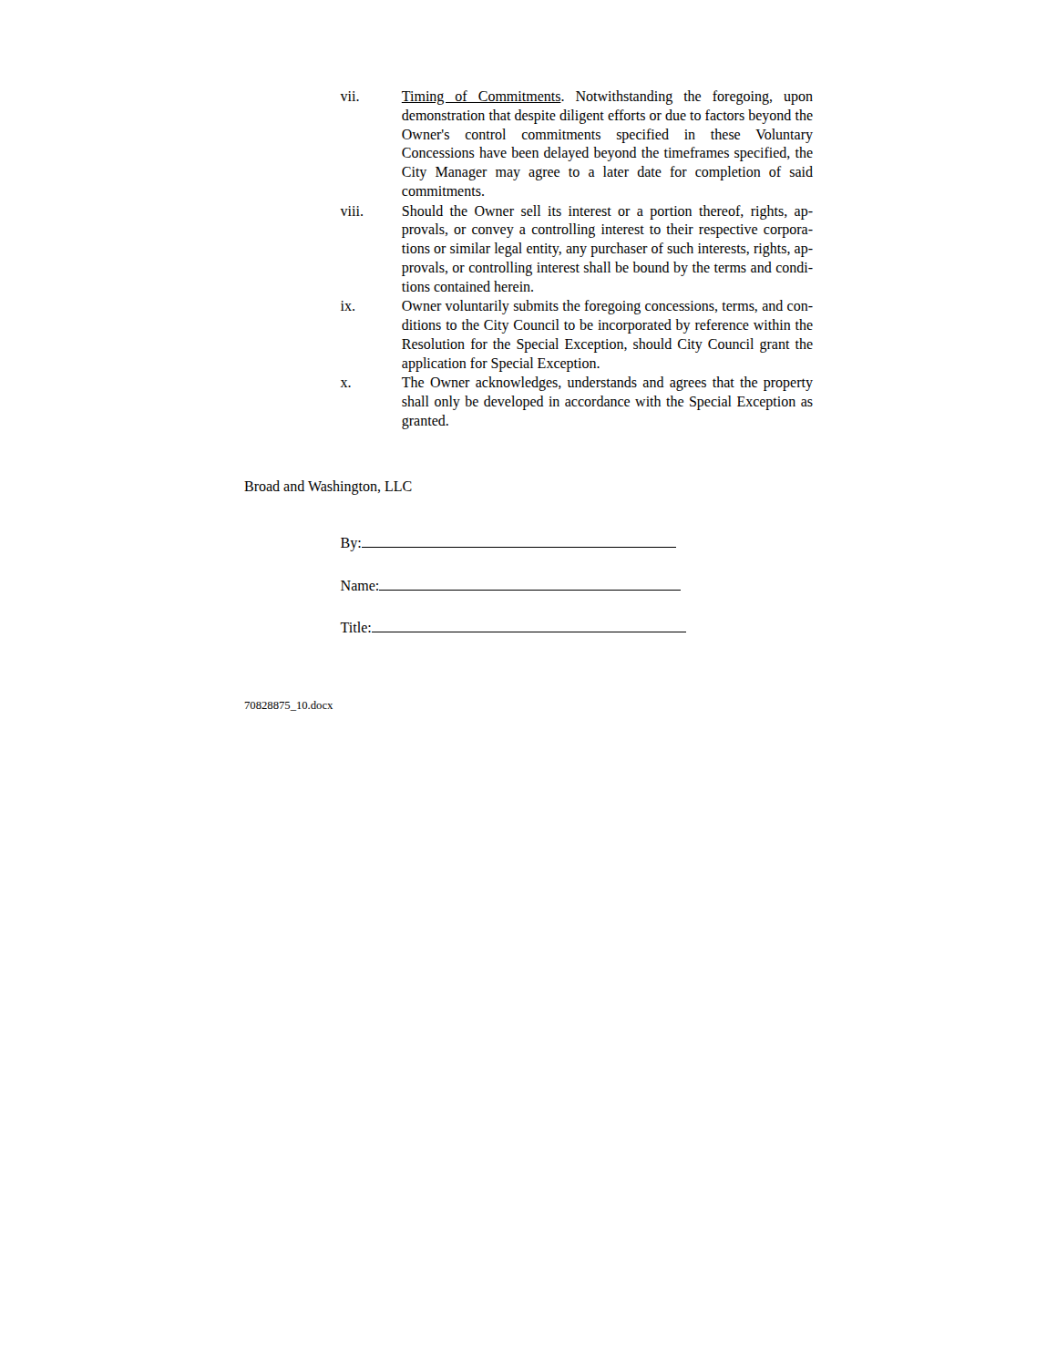vii. Timing of Commitments. Notwithstanding the foregoing, upon demonstration that despite diligent efforts or due to factors beyond the Owner's control commitments specified in these Voluntary Concessions have been delayed beyond the timeframes specified, the City Manager may agree to a later date for completion of said commitments.
viii. Should the Owner sell its interest or a portion thereof, rights, approvals, or convey a controlling interest to their respective corporations or similar legal entity, any purchaser of such interests, rights, approvals, or controlling interest shall be bound by the terms and conditions contained herein.
ix. Owner voluntarily submits the foregoing concessions, terms, and conditions to the City Council to be incorporated by reference within the Resolution for the Special Exception, should City Council grant the application for Special Exception.
x. The Owner acknowledges, understands and agrees that the property shall only be developed in accordance with the Special Exception as granted.
Broad and Washington, LLC
By:
Name:
Title:
70828875_10.docx